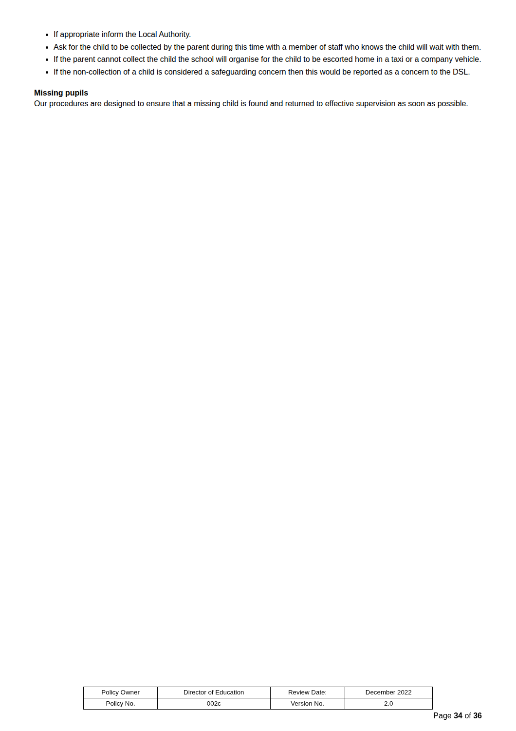If appropriate inform the Local Authority.
Ask for the child to be collected by the parent during this time with a member of staff who knows the child will wait with them.
If the parent cannot collect the child the school will organise for the child to be escorted home in a taxi or a company vehicle.
If the non-collection of a child is considered a safeguarding concern then this would be reported as a concern to the DSL.
Missing pupils
Our procedures are designed to ensure that a missing child is found and returned to effective supervision as soon as possible.
| Policy Owner | Director of Education | Review Date: | December 2022 |
| Policy No. | 002c | Version No. | 2.0 |
Page 34 of 36